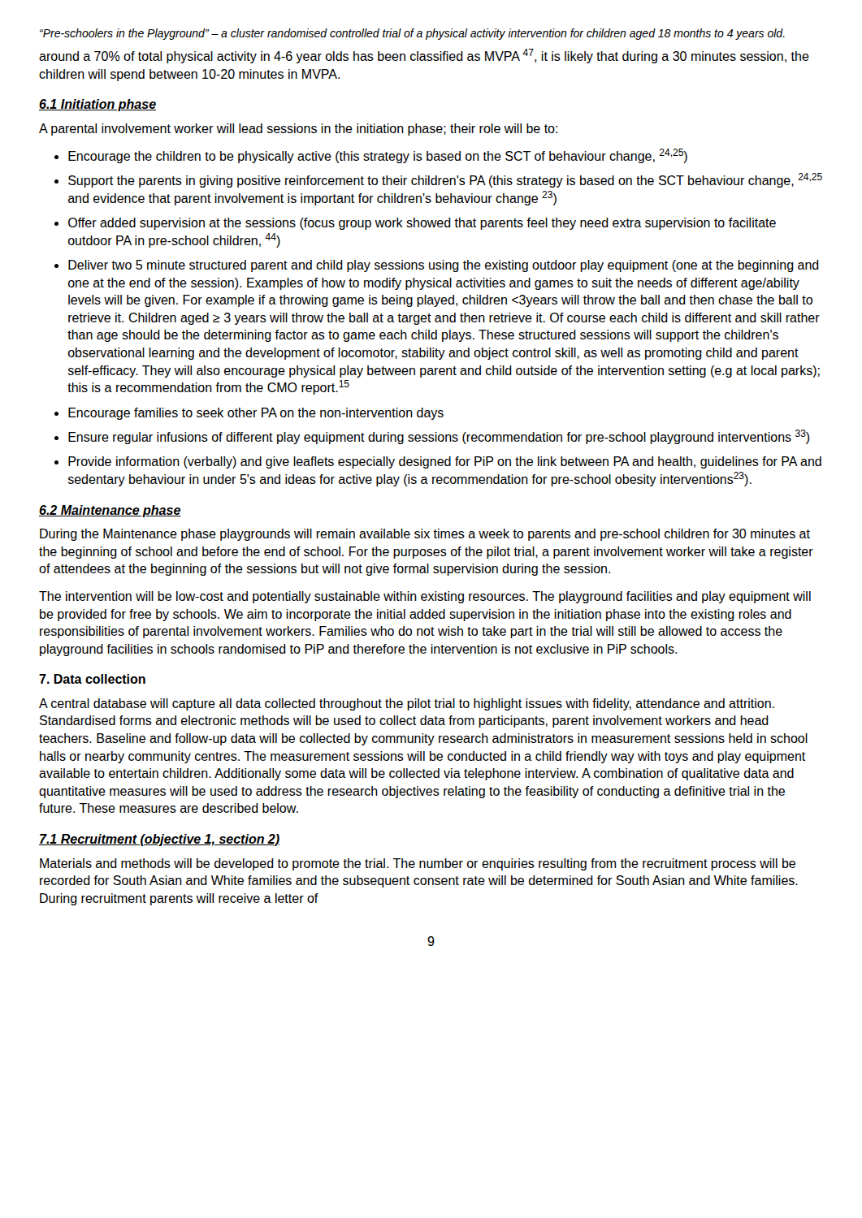“Pre-schoolers in the Playground” – a cluster randomised controlled trial of a physical activity intervention for children aged 18 months to 4 years old.
around a 70% of total physical activity in 4-6 year olds has been classified as MVPA 47, it is likely that during a 30 minutes session, the children will spend between 10-20 minutes in MVPA.
6.1 Initiation phase
A parental involvement worker will lead sessions in the initiation phase; their role will be to:
Encourage the children to be physically active (this strategy is based on the SCT of behaviour change, 24,25)
Support the parents in giving positive reinforcement to their children's PA (this strategy is based on the SCT behaviour change, 24,25 and evidence that parent involvement is important for children's behaviour change 23)
Offer added supervision at the sessions (focus group work showed that parents feel they need extra supervision to facilitate outdoor PA in pre-school children, 44)
Deliver two 5 minute structured parent and child play sessions using the existing outdoor play equipment (one at the beginning and one at the end of the session). Examples of how to modify physical activities and games to suit the needs of different age/ability levels will be given. For example if a throwing game is being played, children <3years will throw the ball and then chase the ball to retrieve it. Children aged ≥ 3 years will throw the ball at a target and then retrieve it. Of course each child is different and skill rather than age should be the determining factor as to game each child plays. These structured sessions will support the children's observational learning and the development of locomotor, stability and object control skill, as well as promoting child and parent self-efficacy. They will also encourage physical play between parent and child outside of the intervention setting (e.g at local parks); this is a recommendation from the CMO report.15
Encourage families to seek other PA on the non-intervention days
Ensure regular infusions of different play equipment during sessions (recommendation for pre-school playground interventions 33)
Provide information (verbally) and give leaflets especially designed for PiP on the link between PA and health, guidelines for PA and sedentary behaviour in under 5's and ideas for active play (is a recommendation for pre-school obesity interventions23).
6.2 Maintenance phase
During the Maintenance phase playgrounds will remain available six times a week to parents and pre-school children for 30 minutes at the beginning of school and before the end of school. For the purposes of the pilot trial, a parent involvement worker will take a register of attendees at the beginning of the sessions but will not give formal supervision during the session.
The intervention will be low-cost and potentially sustainable within existing resources. The playground facilities and play equipment will be provided for free by schools. We aim to incorporate the initial added supervision in the initiation phase into the existing roles and responsibilities of parental involvement workers. Families who do not wish to take part in the trial will still be allowed to access the playground facilities in schools randomised to PiP and therefore the intervention is not exclusive in PiP schools.
7. Data collection
A central database will capture all data collected throughout the pilot trial to highlight issues with fidelity, attendance and attrition. Standardised forms and electronic methods will be used to collect data from participants, parent involvement workers and head teachers. Baseline and follow-up data will be collected by community research administrators in measurement sessions held in school halls or nearby community centres. The measurement sessions will be conducted in a child friendly way with toys and play equipment available to entertain children. Additionally some data will be collected via telephone interview. A combination of qualitative data and quantitative measures will be used to address the research objectives relating to the feasibility of conducting a definitive trial in the future. These measures are described below.
7.1 Recruitment (objective 1, section 2)
Materials and methods will be developed to promote the trial. The number or enquiries resulting from the recruitment process will be recorded for South Asian and White families and the subsequent consent rate will be determined for South Asian and White families. During recruitment parents will receive a letter of
9